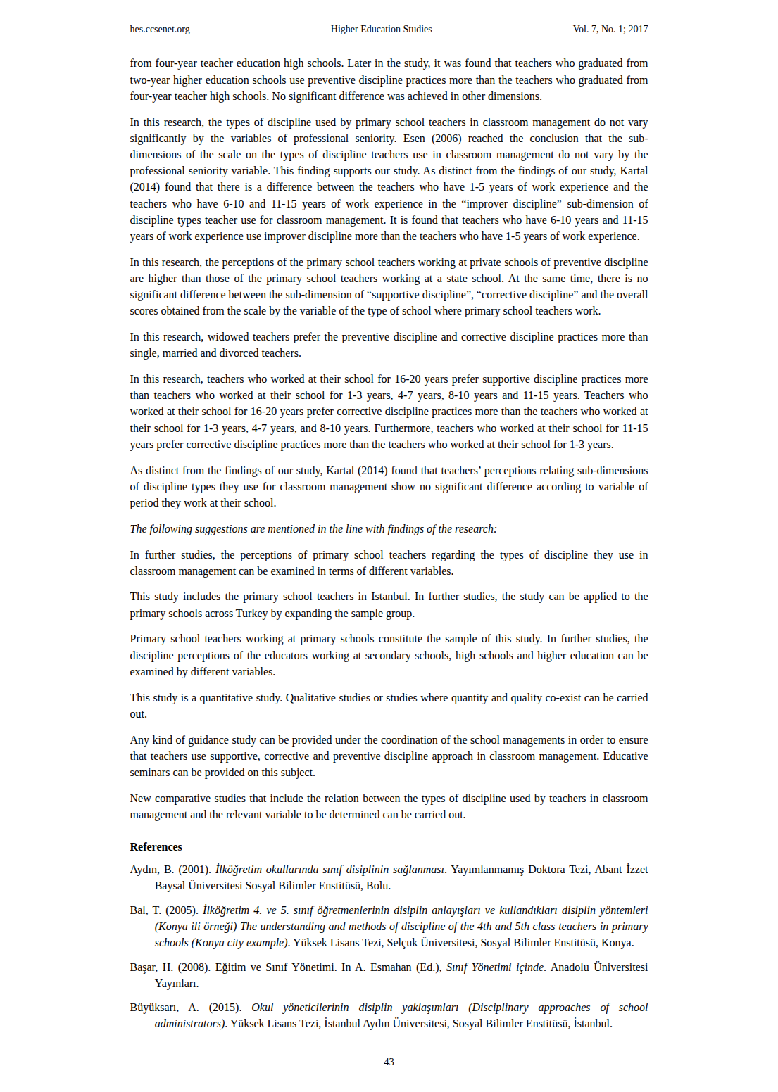hes.ccsenet.org Higher Education Studies Vol. 7, No. 1; 2017
from four-year teacher education high schools. Later in the study, it was found that teachers who graduated from two-year higher education schools use preventive discipline practices more than the teachers who graduated from four-year teacher high schools. No significant difference was achieved in other dimensions.
In this research, the types of discipline used by primary school teachers in classroom management do not vary significantly by the variables of professional seniority. Esen (2006) reached the conclusion that the sub-dimensions of the scale on the types of discipline teachers use in classroom management do not vary by the professional seniority variable. This finding supports our study. As distinct from the findings of our study, Kartal (2014) found that there is a difference between the teachers who have 1-5 years of work experience and the teachers who have 6-10 and 11-15 years of work experience in the “improver discipline” sub-dimension of discipline types teacher use for classroom management. It is found that teachers who have 6-10 years and 11-15 years of work experience use improver discipline more than the teachers who have 1-5 years of work experience.
In this research, the perceptions of the primary school teachers working at private schools of preventive discipline are higher than those of the primary school teachers working at a state school. At the same time, there is no significant difference between the sub-dimension of “supportive discipline”, “corrective discipline” and the overall scores obtained from the scale by the variable of the type of school where primary school teachers work.
In this research, widowed teachers prefer the preventive discipline and corrective discipline practices more than single, married and divorced teachers.
In this research, teachers who worked at their school for 16-20 years prefer supportive discipline practices more than teachers who worked at their school for 1-3 years, 4-7 years, 8-10 years and 11-15 years. Teachers who worked at their school for 16-20 years prefer corrective discipline practices more than the teachers who worked at their school for 1-3 years, 4-7 years, and 8-10 years. Furthermore, teachers who worked at their school for 11-15 years prefer corrective discipline practices more than the teachers who worked at their school for 1-3 years.
As distinct from the findings of our study, Kartal (2014) found that teachers’ perceptions relating sub-dimensions of discipline types they use for classroom management show no significant difference according to variable of period they work at their school.
The following suggestions are mentioned in the line with findings of the research:
In further studies, the perceptions of primary school teachers regarding the types of discipline they use in classroom management can be examined in terms of different variables.
This study includes the primary school teachers in Istanbul. In further studies, the study can be applied to the primary schools across Turkey by expanding the sample group.
Primary school teachers working at primary schools constitute the sample of this study. In further studies, the discipline perceptions of the educators working at secondary schools, high schools and higher education can be examined by different variables.
This study is a quantitative study. Qualitative studies or studies where quantity and quality co-exist can be carried out.
Any kind of guidance study can be provided under the coordination of the school managements in order to ensure that teachers use supportive, corrective and preventive discipline approach in classroom management. Educative seminars can be provided on this subject.
New comparative studies that include the relation between the types of discipline used by teachers in classroom management and the relevant variable to be determined can be carried out.
References
Aydın, B. (2001). İlköğretim okullarında sınıf disiplinin sağlanması. Yayımlanmamış Doktora Tezi, Abant İzzet Baysal Üniversitesi Sosyal Bilimler Enstitüsü, Bolu.
Bal, T. (2005). İlköğretim 4. ve 5. sınıf öğretmenlerinin disiplin anlayışları ve kullandıkları disiplin yöntemleri (Konya ili örneği) The understanding and methods of discipline of the 4th and 5th class teachers in primary schools (Konya city example). Yüksek Lisans Tezi, Selçuk Üniversitesi, Sosyal Bilimler Enstitüsü, Konya.
Başar, H. (2008). Eğitim ve Sınıf Yönetimi. In A. Esmahan (Ed.), Sınıf Yönetimi içinde. Anadolu Üniversitesi Yayınları.
Büyüksarı, A. (2015). Okul yöneticilerinin disiplin yaklaşımları (Disciplinary approaches of school administrators). Yüksek Lisans Tezi, İstanbul Aydın Üniversitesi, Sosyal Bilimler Enstitüsü, İstanbul.
43